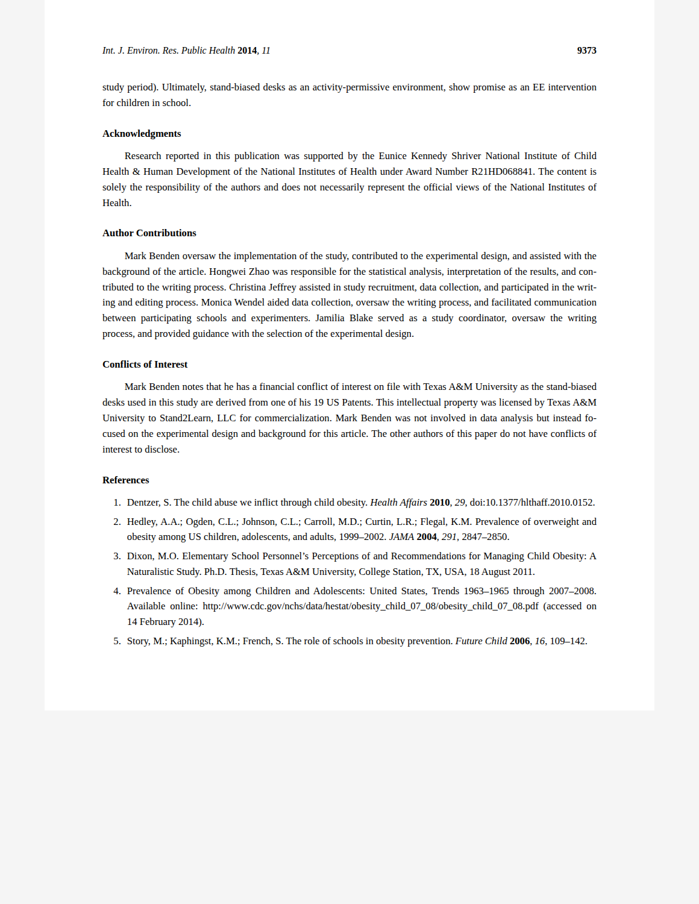Int. J. Environ. Res. Public Health 2014, 11 9373
study period). Ultimately, stand-biased desks as an activity-permissive environment, show promise as an EE intervention for children in school.
Acknowledgments
Research reported in this publication was supported by the Eunice Kennedy Shriver National Institute of Child Health & Human Development of the National Institutes of Health under Award Number R21HD068841. The content is solely the responsibility of the authors and does not necessarily represent the official views of the National Institutes of Health.
Author Contributions
Mark Benden oversaw the implementation of the study, contributed to the experimental design, and assisted with the background of the article. Hongwei Zhao was responsible for the statistical analysis, interpretation of the results, and contributed to the writing process. Christina Jeffrey assisted in study recruitment, data collection, and participated in the writing and editing process. Monica Wendel aided data collection, oversaw the writing process, and facilitated communication between participating schools and experimenters. Jamilia Blake served as a study coordinator, oversaw the writing process, and provided guidance with the selection of the experimental design.
Conflicts of Interest
Mark Benden notes that he has a financial conflict of interest on file with Texas A&M University as the stand-biased desks used in this study are derived from one of his 19 US Patents. This intellectual property was licensed by Texas A&M University to Stand2Learn, LLC for commercialization. Mark Benden was not involved in data analysis but instead focused on the experimental design and background for this article. The other authors of this paper do not have conflicts of interest to disclose.
References
Dentzer, S. The child abuse we inflict through child obesity. Health Affairs 2010, 29, doi:10.1377/hlthaff.2010.0152.
Hedley, A.A.; Ogden, C.L.; Johnson, C.L.; Carroll, M.D.; Curtin, L.R.; Flegal, K.M. Prevalence of overweight and obesity among US children, adolescents, and adults, 1999–2002. JAMA 2004, 291, 2847–2850.
Dixon, M.O. Elementary School Personnel’s Perceptions of and Recommendations for Managing Child Obesity: A Naturalistic Study. Ph.D. Thesis, Texas A&M University, College Station, TX, USA, 18 August 2011.
Prevalence of Obesity among Children and Adolescents: United States, Trends 1963–1965 through 2007–2008. Available online: http://www.cdc.gov/nchs/data/hestat/obesity_child_07_08/obesity_child_07_08.pdf (accessed on 14 February 2014).
Story, M.; Kaphingst, K.M.; French, S. The role of schools in obesity prevention. Future Child 2006, 16, 109–142.